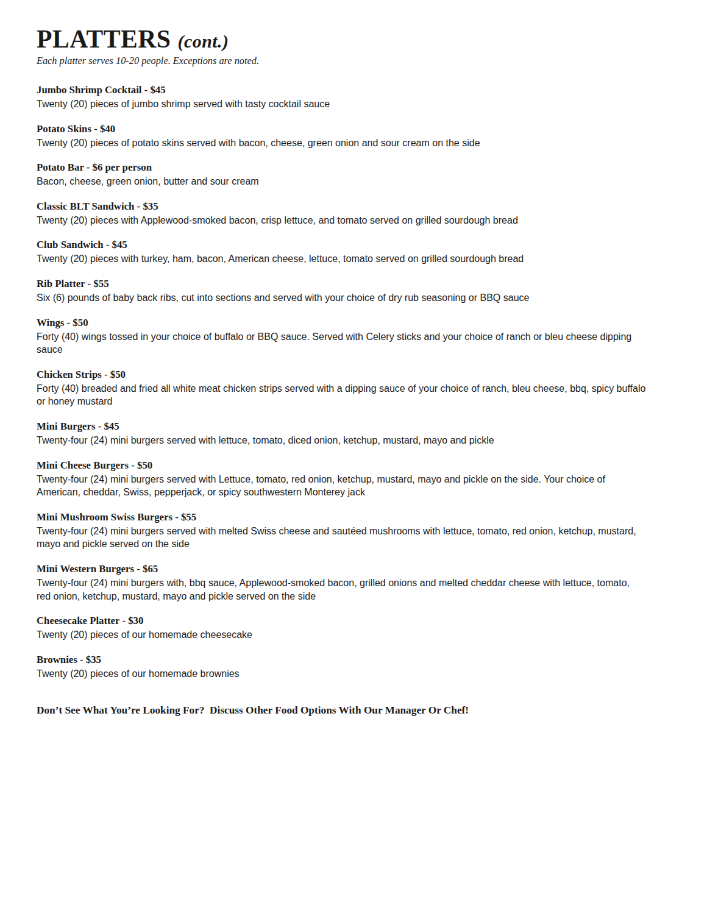PLATTERS (cont.)
Each platter serves 10-20 people. Exceptions are noted.
Jumbo Shrimp Cocktail - $45
Twenty (20) pieces of jumbo shrimp served with tasty cocktail sauce
Potato Skins - $40
Twenty (20) pieces of potato skins served with bacon, cheese, green onion and sour cream on the side
Potato Bar - $6 per person
Bacon, cheese, green onion, butter and sour cream
Classic BLT Sandwich - $35
Twenty (20) pieces with Applewood-smoked bacon, crisp lettuce, and tomato served on grilled sourdough bread
Club Sandwich - $45
Twenty (20) pieces with turkey, ham, bacon, American cheese, lettuce, tomato served on grilled sourdough bread
Rib Platter - $55
Six (6) pounds of baby back ribs, cut into sections and served with your choice of dry rub seasoning or BBQ sauce
Wings - $50
Forty (40) wings tossed in your choice of buffalo or BBQ sauce. Served with Celery sticks and your choice of ranch or bleu cheese dipping sauce
Chicken Strips - $50
Forty (40) breaded and fried all white meat chicken strips served with a dipping sauce of your choice of ranch, bleu cheese, bbq, spicy buffalo or honey mustard
Mini Burgers - $45
Twenty-four (24) mini burgers served with lettuce, tomato, diced onion, ketchup, mustard, mayo and pickle
Mini Cheese Burgers - $50
Twenty-four (24) mini burgers served with Lettuce, tomato, red onion, ketchup, mustard, mayo and pickle on the side. Your choice of American, cheddar, Swiss, pepperjack, or spicy southwestern Monterey jack
Mini Mushroom Swiss Burgers - $55
Twenty-four (24) mini burgers served with melted Swiss cheese and sautéed mushrooms with lettuce, tomato, red onion, ketchup, mustard, mayo and pickle served on the side
Mini Western Burgers - $65
Twenty-four (24) mini burgers with, bbq sauce, Applewood-smoked bacon, grilled onions and melted cheddar cheese with lettuce, tomato, red onion, ketchup, mustard, mayo and pickle served on the side
Cheesecake Platter - $30
Twenty (20) pieces of our homemade cheesecake
Brownies - $35
Twenty (20) pieces of our homemade brownies
Don’t See What You’re Looking For? Discuss Other Food Options With Our Manager Or Chef!